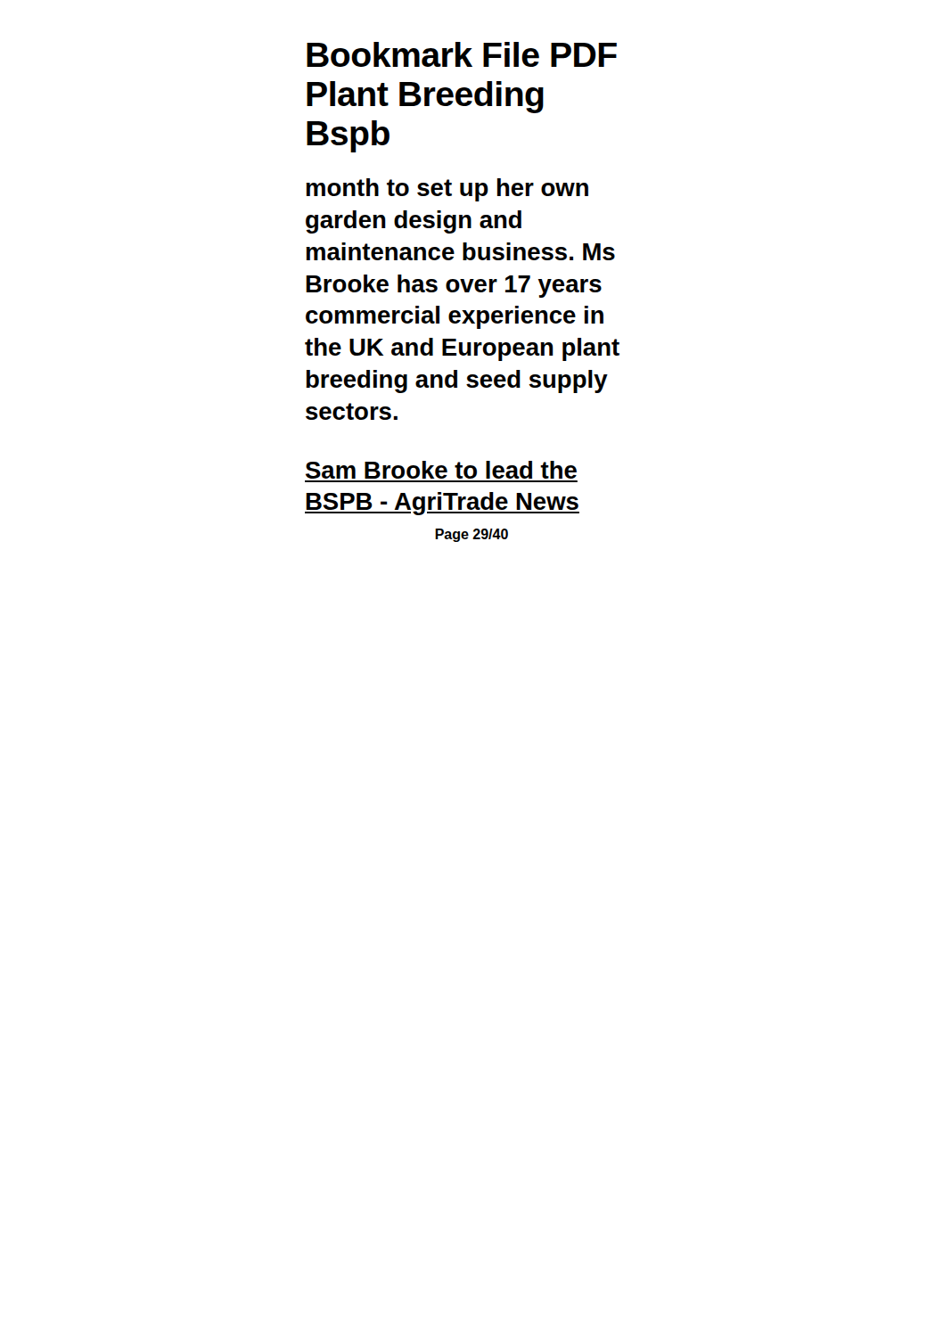Bookmark File PDF Plant Breeding Bspb
month to set up her own garden design and maintenance business. Ms Brooke has over 17 years commercial experience in the UK and European plant breeding and seed supply sectors.
Sam Brooke to lead the BSPB - AgriTrade News
Page 29/40